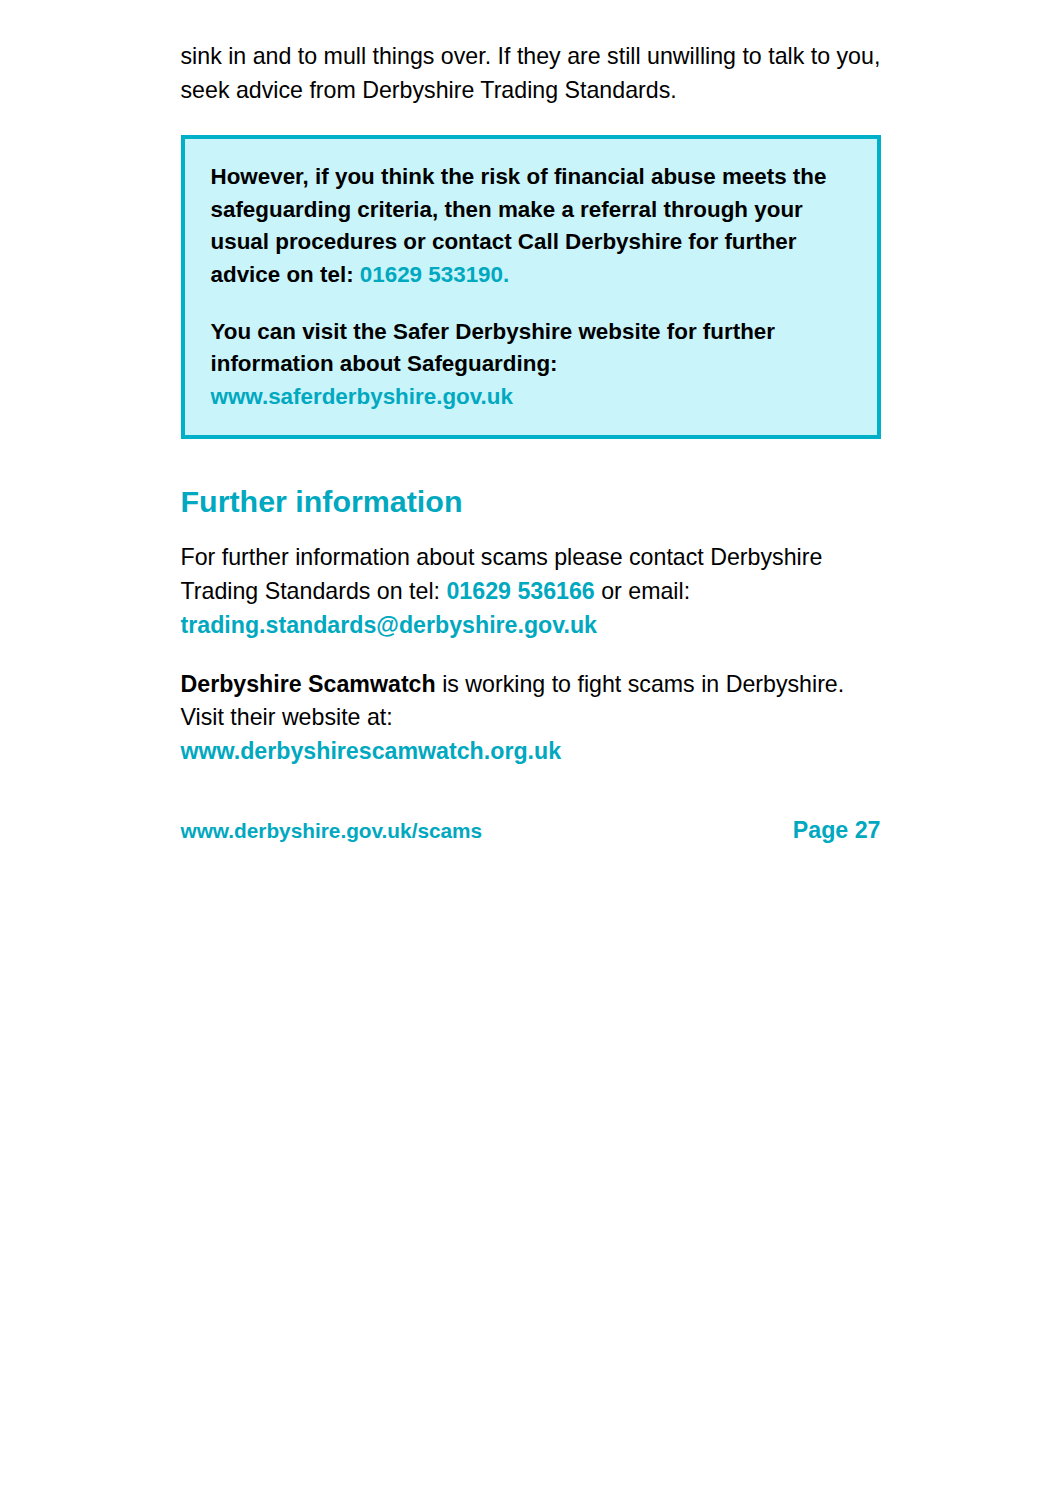sink in and to mull things over. If they are still unwilling to talk to you, seek advice from Derbyshire Trading Standards.
However, if you think the risk of financial abuse meets the safeguarding criteria, then make a referral through your usual procedures or contact Call Derbyshire for further advice on tel: 01629 533190.
You can visit the Safer Derbyshire website for further information about Safeguarding:
www.saferderbyshire.gov.uk
Further information
For further information about scams please contact Derbyshire Trading Standards on tel: 01629 536166 or email:
trading.standards@derbyshire.gov.uk
Derbyshire Scamwatch is working to fight scams in Derbyshire. Visit their website at:
www.derbyshirescamwatch.org.uk
www.derbyshire.gov.uk/scams Page 27